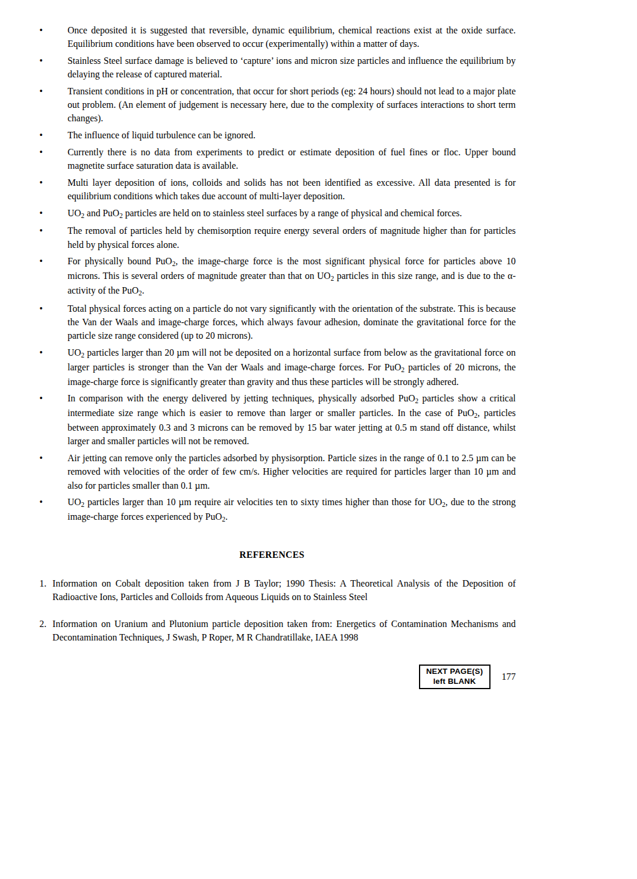Once deposited it is suggested that reversible, dynamic equilibrium, chemical reactions exist at the oxide surface. Equilibrium conditions have been observed to occur (experimentally) within a matter of days.
Stainless Steel surface damage is believed to ‘capture’ ions and micron size particles and influence the equilibrium by delaying the release of captured material.
Transient conditions in pH or concentration, that occur for short periods (eg: 24 hours) should not lead to a major plate out problem. (An element of judgement is necessary here, due to the complexity of surfaces interactions to short term changes).
The influence of liquid turbulence can be ignored.
Currently there is no data from experiments to predict or estimate deposition of fuel fines or floc. Upper bound magnetite surface saturation data is available.
Multi layer deposition of ions, colloids and solids has not been identified as excessive. All data presented is for equilibrium conditions which takes due account of multi-layer deposition.
UO2 and PuO2 particles are held on to stainless steel surfaces by a range of physical and chemical forces.
The removal of particles held by chemisorption require energy several orders of magnitude higher than for particles held by physical forces alone.
For physically bound PuO2, the image-charge force is the most significant physical force for particles above 10 microns. This is several orders of magnitude greater than that on UO2 particles in this size range, and is due to the α-activity of the PuO2.
Total physical forces acting on a particle do not vary significantly with the orientation of the substrate. This is because the Van der Waals and image-charge forces, which always favour adhesion, dominate the gravitational force for the particle size range considered (up to 20 microns).
UO2 particles larger than 20 µm will not be deposited on a horizontal surface from below as the gravitational force on larger particles is stronger than the Van der Waals and image-charge forces. For PuO2 particles of 20 microns, the image-charge force is significantly greater than gravity and thus these particles will be strongly adhered.
In comparison with the energy delivered by jetting techniques, physically adsorbed PuO2 particles show a critical intermediate size range which is easier to remove than larger or smaller particles. In the case of PuO2, particles between approximately 0.3 and 3 microns can be removed by 15 bar water jetting at 0.5 m stand off distance, whilst larger and smaller particles will not be removed.
Air jetting can remove only the particles adsorbed by physisorption. Particle sizes in the range of 0.1 to 2.5 µm can be removed with velocities of the order of few cm/s. Higher velocities are required for particles larger than 10 µm and also for particles smaller than 0.1 µm.
UO2 particles larger than 10 µm require air velocities ten to sixty times higher than those for UO2, due to the strong image-charge forces experienced by PuO2.
REFERENCES
Information on Cobalt deposition taken from J B Taylor; 1990 Thesis: A Theoretical Analysis of the Deposition of Radioactive Ions, Particles and Colloids from Aqueous Liquids on to Stainless Steel
Information on Uranium and Plutonium particle deposition taken from: Energetics of Contamination Mechanisms and Decontamination Techniques, J Swash, P Roper, M R Chandratillake, IAEA 1998
NEXT PAGE(S)
left BLANK
177